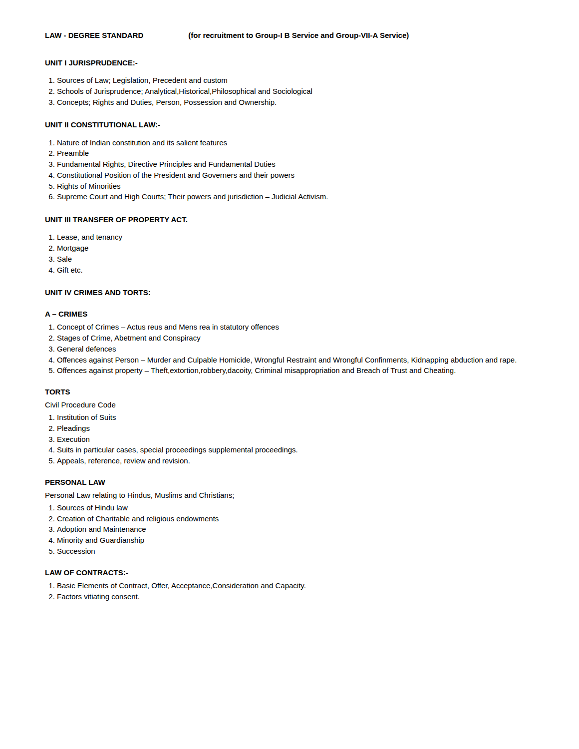LAW - DEGREE STANDARD(for recruitment to Group-I B Service and Group-VII-A Service)
UNIT I JURISPRUDENCE:-
Sources of Law; Legislation, Precedent and custom
Schools of Jurisprudence; Analytical,Historical,Philosophical and Sociological
Concepts; Rights and Duties, Person, Possession and Ownership.
UNIT II CONSTITUTIONAL LAW:-
Nature of Indian constitution and its salient features
Preamble
Fundamental Rights, Directive Principles and Fundamental Duties
Constitutional Position of the President and Governers and their powers
Rights of Minorities
Supreme Court and High Courts; Their powers and jurisdiction – Judicial Activism.
UNIT III TRANSFER OF PROPERTY ACT.
Lease, and tenancy
Mortgage
Sale
Gift etc.
UNIT IV CRIMES AND TORTS:
A – CRIMES
Concept of Crimes – Actus reus and Mens rea in statutory offences
Stages of Crime, Abetment and Conspiracy
General defences
Offences against Person – Murder and Culpable Homicide, Wrongful Restraint and Wrongful Confinments, Kidnapping abduction and rape.
Offences against property – Theft,extortion,robbery,dacoity, Criminal misappropriation and Breach of Trust and Cheating.
TORTS
Civil Procedure Code
Institution of Suits
Pleadings
Execution
Suits in particular cases, special proceedings supplemental proceedings.
Appeals, reference, review and revision.
PERSONAL LAW
Personal Law relating to Hindus, Muslims and Christians;
Sources of Hindu law
Creation of Charitable and religious endowments
Adoption and Maintenance
Minority and Guardianship
Succession
LAW OF CONTRACTS:-
Basic Elements of Contract, Offer, Acceptance,Consideration and Capacity.
Factors vitiating consent.